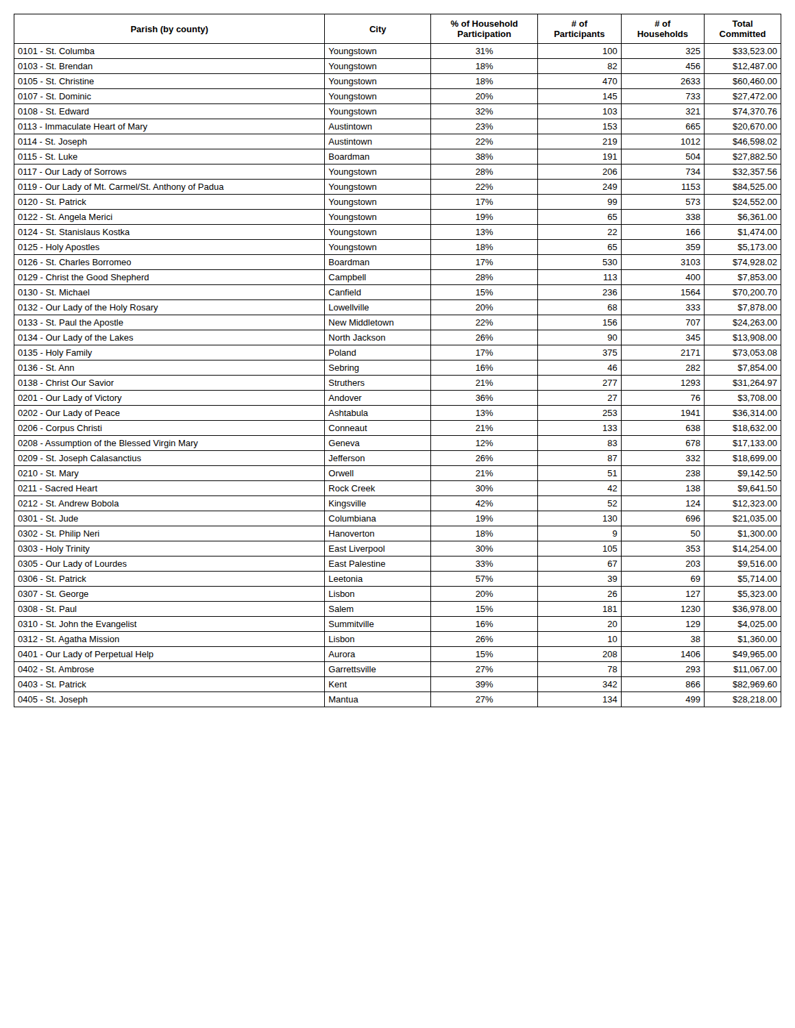| Parish (by county) | City | % of Household Participation | # of Participants | # of Households | Total Committed |
| --- | --- | --- | --- | --- | --- |
| 0101 - St. Columba | Youngstown | 31% | 100 | 325 | $33,523.00 |
| 0103 - St. Brendan | Youngstown | 18% | 82 | 456 | $12,487.00 |
| 0105 - St. Christine | Youngstown | 18% | 470 | 2633 | $60,460.00 |
| 0107 - St. Dominic | Youngstown | 20% | 145 | 733 | $27,472.00 |
| 0108 - St. Edward | Youngstown | 32% | 103 | 321 | $74,370.76 |
| 0113 - Immaculate Heart of Mary | Austintown | 23% | 153 | 665 | $20,670.00 |
| 0114 - St. Joseph | Austintown | 22% | 219 | 1012 | $46,598.02 |
| 0115 - St. Luke | Boardman | 38% | 191 | 504 | $27,882.50 |
| 0117 - Our Lady of Sorrows | Youngstown | 28% | 206 | 734 | $32,357.56 |
| 0119 - Our Lady of Mt. Carmel/St. Anthony of Padua | Youngstown | 22% | 249 | 1153 | $84,525.00 |
| 0120 - St. Patrick | Youngstown | 17% | 99 | 573 | $24,552.00 |
| 0122 - St. Angela Merici | Youngstown | 19% | 65 | 338 | $6,361.00 |
| 0124 - St. Stanislaus Kostka | Youngstown | 13% | 22 | 166 | $1,474.00 |
| 0125 - Holy Apostles | Youngstown | 18% | 65 | 359 | $5,173.00 |
| 0126 - St. Charles Borromeo | Boardman | 17% | 530 | 3103 | $74,928.02 |
| 0129 - Christ the Good Shepherd | Campbell | 28% | 113 | 400 | $7,853.00 |
| 0130 - St. Michael | Canfield | 15% | 236 | 1564 | $70,200.70 |
| 0132 - Our Lady of the Holy Rosary | Lowellville | 20% | 68 | 333 | $7,878.00 |
| 0133 - St. Paul the Apostle | New Middletown | 22% | 156 | 707 | $24,263.00 |
| 0134 - Our Lady of the Lakes | North Jackson | 26% | 90 | 345 | $13,908.00 |
| 0135 - Holy Family | Poland | 17% | 375 | 2171 | $73,053.08 |
| 0136 - St. Ann | Sebring | 16% | 46 | 282 | $7,854.00 |
| 0138 - Christ Our Savior | Struthers | 21% | 277 | 1293 | $31,264.97 |
| 0201 - Our Lady of Victory | Andover | 36% | 27 | 76 | $3,708.00 |
| 0202 - Our Lady of Peace | Ashtabula | 13% | 253 | 1941 | $36,314.00 |
| 0206 - Corpus Christi | Conneaut | 21% | 133 | 638 | $18,632.00 |
| 0208 - Assumption of the Blessed Virgin Mary | Geneva | 12% | 83 | 678 | $17,133.00 |
| 0209 - St. Joseph Calasanctius | Jefferson | 26% | 87 | 332 | $18,699.00 |
| 0210 - St. Mary | Orwell | 21% | 51 | 238 | $9,142.50 |
| 0211 - Sacred Heart | Rock Creek | 30% | 42 | 138 | $9,641.50 |
| 0212 - St. Andrew Bobola | Kingsville | 42% | 52 | 124 | $12,323.00 |
| 0301 - St. Jude | Columbiana | 19% | 130 | 696 | $21,035.00 |
| 0302 - St. Philip Neri | Hanoverton | 18% | 9 | 50 | $1,300.00 |
| 0303 - Holy Trinity | East Liverpool | 30% | 105 | 353 | $14,254.00 |
| 0305 - Our Lady of Lourdes | East Palestine | 33% | 67 | 203 | $9,516.00 |
| 0306 - St. Patrick | Leetonia | 57% | 39 | 69 | $5,714.00 |
| 0307 - St. George | Lisbon | 20% | 26 | 127 | $5,323.00 |
| 0308 - St. Paul | Salem | 15% | 181 | 1230 | $36,978.00 |
| 0310 - St. John the Evangelist | Summitville | 16% | 20 | 129 | $4,025.00 |
| 0312 - St. Agatha Mission | Lisbon | 26% | 10 | 38 | $1,360.00 |
| 0401 - Our Lady of Perpetual Help | Aurora | 15% | 208 | 1406 | $49,965.00 |
| 0402 - St. Ambrose | Garrettsville | 27% | 78 | 293 | $11,067.00 |
| 0403 - St. Patrick | Kent | 39% | 342 | 866 | $82,969.60 |
| 0405 - St. Joseph | Mantua | 27% | 134 | 499 | $28,218.00 |